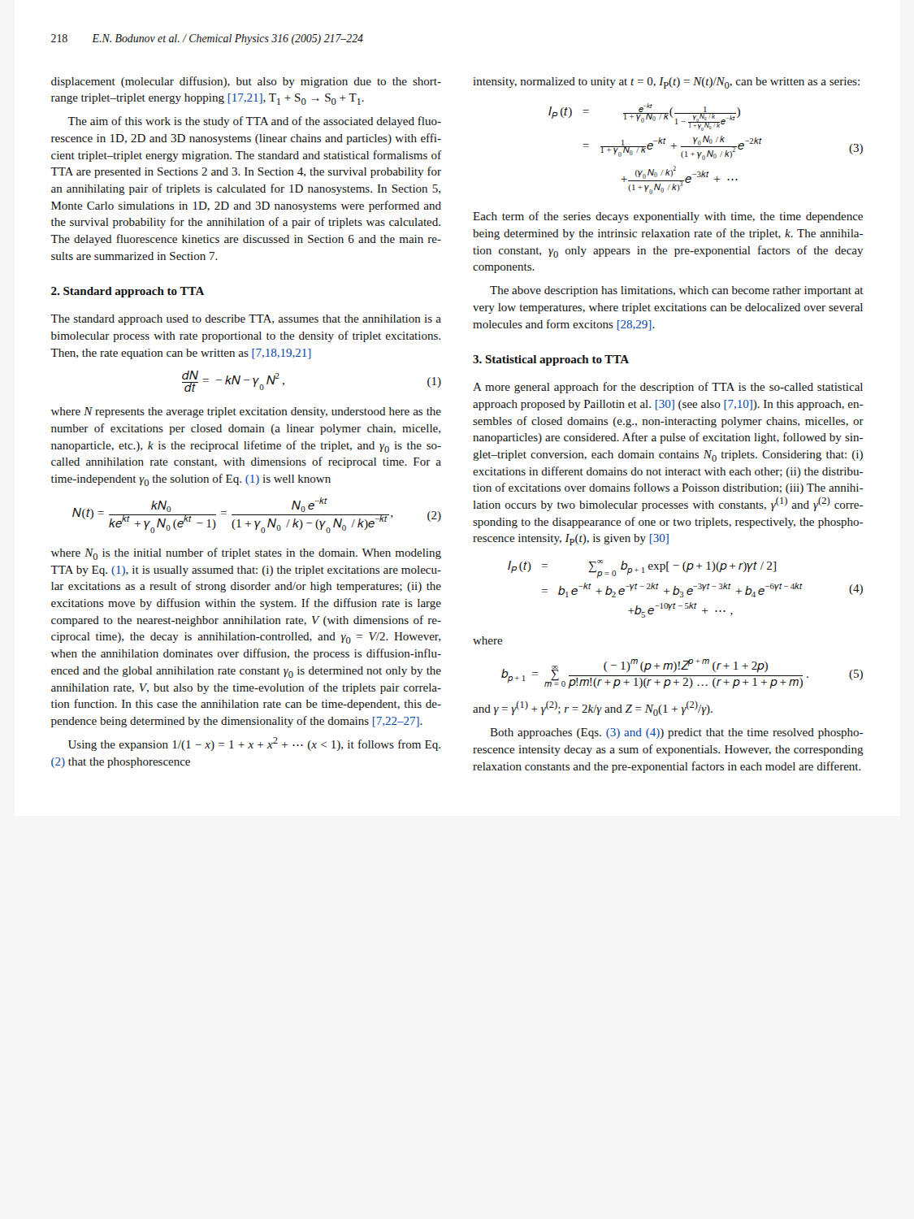218 E.N. Bodunov et al. / Chemical Physics 316 (2005) 217–224
displacement (molecular diffusion), but also by migration due to the short-range triplet–triplet energy hopping [17,21], T1 + S0 → S0 + T1.
The aim of this work is the study of TTA and of the associated delayed fluorescence in 1D, 2D and 3D nanosystems (linear chains and particles) with efficient triplet–triplet energy migration. The standard and statistical formalisms of TTA are presented in Sections 2 and 3. In Section 4, the survival probability for an annihilating pair of triplets is calculated for 1D nanosystems. In Section 5, Monte Carlo simulations in 1D, 2D and 3D nanosystems were performed and the survival probability for the annihilation of a pair of triplets was calculated. The delayed fluorescence kinetics are discussed in Section 6 and the main results are summarized in Section 7.
2. Standard approach to TTA
The standard approach used to describe TTA, assumes that the annihilation is a bimolecular process with rate proportional to the density of triplet excitations. Then, the rate equation can be written as [7,18,19,21]
dNdt = −kN − γ0 N2 , (1)
where N represents the average triplet excitation density, understood here as the number of excitations per closed domain (a linear polymer chain, micelle, nanoparticle, etc.), k is the reciprocal lifetime of the triplet, and γ0 is the so-called annihilation rate constant, with dimensions of reciprocal time. For a time-independent γ0 the solution of Eq. (1) is well known
N(t) = kN0 kekt + γ0N0 (ekt−1) = N0e−kt (1+ γ0N0/k ) − (γ0N0/k) e−kt , (2)
where N0 is the initial number of triplet states in the domain. When modeling TTA by Eq. (1), it is usually assumed that: (i) the triplet excitations are molecular excitations as a result of strong disorder and/or high temperatures; (ii) the excitations move by diffusion within the system. If the diffusion rate is large compared to the nearest-neighbor annihilation rate, V (with dimensions of reciprocal time), the decay is annihilation-controlled, and γ0 = V/2. However, when the annihilation dominates over diffusion, the process is diffusion-influenced and the global annihilation rate constant γ0 is determined not only by the annihilation rate, V, but also by the time-evolution of the triplets pair correlation function. In this case the annihilation rate can be time-dependent, this dependence being determined by the dimensionality of the domains [7,22–27].
Using the expansion 1/(1 − x) = 1 + x + x2 + ⋯ (x < 1), it follows from Eq. (2) that the phosphorescence
intensity, normalized to unity at t = 0, IP(t) = N(t)/N0, can be written as a series:
IP(t) = e−kt 1+γ0N0/k ( 1 1− γ0N0/k 1+γ0N0/k e−kt ) = 1 1+γ0N0/k e−kt + γ0N0/k (1+γ0N0/k)2 e−2kt + (γ0N0/k)2 (1+γ0N0/k)3 e−3kt +⋯ (3)
Each term of the series decays exponentially with time, the time dependence being determined by the intrinsic relaxation rate of the triplet, k. The annihilation constant, γ0 only appears in the pre-exponential factors of the decay components.
The above description has limitations, which can become rather important at very low temperatures, where triplet excitations can be delocalized over several molecules and form excitons [28,29].
3. Statistical approach to TTA
A more general approach for the description of TTA is the so-called statistical approach proposed by Paillotin et al. [30] (see also [7,10]). In this approach, ensembles of closed domains (e.g., non-interacting polymer chains, micelles, or nanoparticles) are considered. After a pulse of excitation light, followed by singlet–triplet conversion, each domain contains N0 triplets. Considering that: (i) excitations in different domains do not interact with each other; (ii) the distribution of excitations over domains follows a Poisson distribution; (iii) The annihilation occurs by two bimolecular processes with constants, γ(1) and γ(2) corresponding to the disappearance of one or two triplets, respectively, the phosphorescence intensity, IP(t), is given by [30]
IP(t) = ∑ p=0 ∞ bp+1 exp [ −(p+1) (p+r) γt/2 ] = b1e−kt + b2e−γt−2kt + b3e−3γt−3kt + b4e−6γt−4kt + b5e−10γt−5kt +⋯, (4)
where
bp+1 = ∑ m=0 ∞ (−1)m (p+m)! Zp+m (r+1+2p) p!m! (r+p+1) (r+p+2) … (r+p+1+p+m) . (5)
and γ = γ(1) + γ(2); r = 2k/γ and Z = N0(1 + γ(2)/γ).
Both approaches (Eqs. (3) and (4)) predict that the time resolved phosphorescence intensity decay as a sum of exponentials. However, the corresponding relaxation constants and the pre-exponential factors in each model are different.